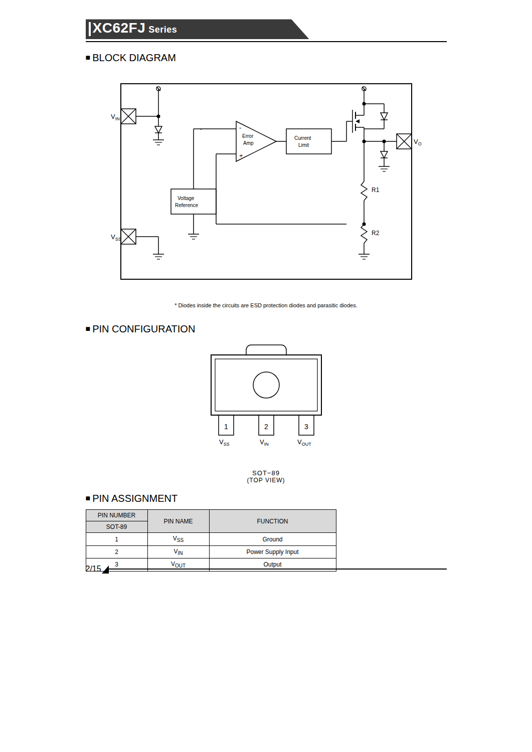XC62FJSeries
BLOCK DIAGRAM
VIN - + Error Amp Voltage Reference Current Limit VOUT R1 R2 VSS
* Diodes inside the circuits are ESD protection diodes and parasitic diodes.
PIN CONFIGURATION
1 2 3 VSS VIN VOUT
SOT−89(TOP VIEW)
PIN ASSIGNMENT
| PIN NUMBER | PIN NAME | FUNCTION |
| --- | --- | --- |
| SOT-89 |
| 1 | V SS | Ground |
| 2 | V IN | Power Supply Input |
| 3 | V OUT | Output |
2/15